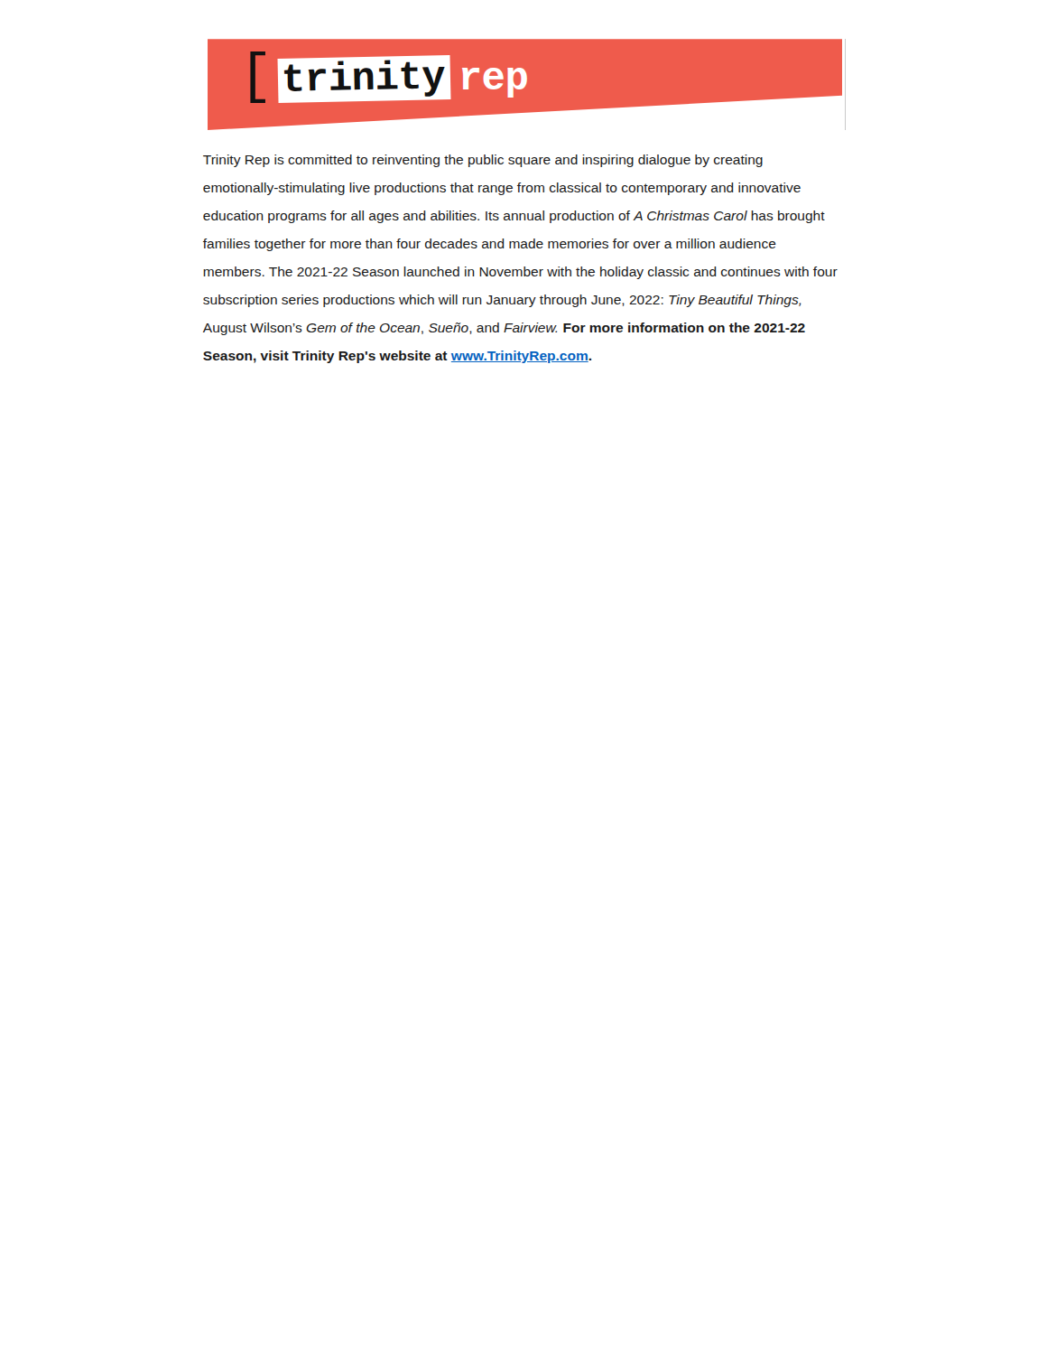[ trinity rep
Trinity Rep is committed to reinventing the public square and inspiring dialogue by creating emotionally-stimulating live productions that range from classical to contemporary and innovative education programs for all ages and abilities. Its annual production of A Christmas Carol has brought families together for more than four decades and made memories for over a million audience members. The 2021-22 Season launched in November with the holiday classic and continues with four subscription series productions which will run January through June, 2022: Tiny Beautiful Things, August Wilson’s Gem of the Ocean, Sueño, and Fairview. For more information on the 2021-22 Season, visit Trinity Rep's website at www.TrinityRep.com.